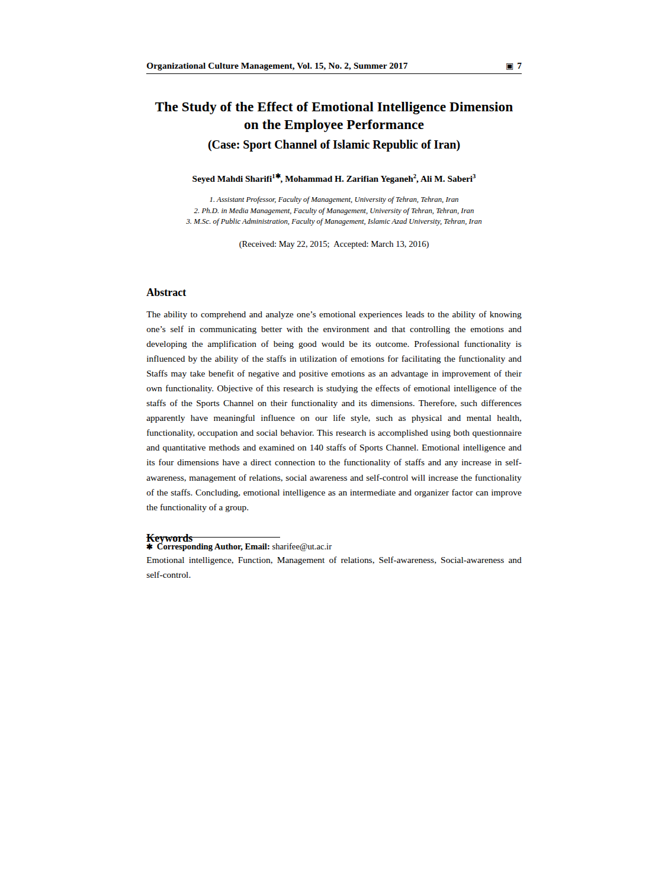Organizational Culture Management, Vol. 15, No. 2, Summer 2017
▣7
The Study of the Effect of Emotional Intelligence Dimension
on the Employee Performance
(Case: Sport Channel of Islamic Republic of Iran)
Seyed Mahdi Sharifi1✱, Mohammad H. Zarifian Yeganeh2, Ali M. Saberi3
1. Assistant Professor, Faculty of Management, University of Tehran, Tehran, Iran
2. Ph.D. in Media Management, Faculty of Management, University of Tehran, Tehran, Iran
3. M.Sc. of Public Administration, Faculty of Management, Islamic Azad University, Tehran, Iran
(Received: May 22, 2015; Accepted: March 13, 2016)
Abstract
The ability to comprehend and analyze one’s emotional experiences leads to the ability of knowing one’s self in communicating better with the environment and that controlling the emotions and developing the amplification of being good would be its outcome. Professional functionality is influenced by the ability of the staffs in utilization of emotions for facilitating the functionality and Staffs may take benefit of negative and positive emotions as an advantage in improvement of their own functionality. Objective of this research is studying the effects of emotional intelligence of the staffs of the Sports Channel on their functionality and its dimensions. Therefore, such differences apparently have meaningful influence on our life style, such as physical and mental health, functionality, occupation and social behavior. This research is accomplished using both questionnaire and quantitative methods and examined on 140 staffs of Sports Channel. Emotional intelligence and its four dimensions have a direct connection to the functionality of staffs and any increase in self-awareness, management of relations, social awareness and self-control will increase the functionality of the staffs. Concluding, emotional intelligence as an intermediate and organizer factor can improve the functionality of a group.
Keywords
Emotional intelligence, Function, Management of relations, Self-awareness, Social-awareness and self-control.
✱ Corresponding Author, Email: sharifee@ut.ac.ir